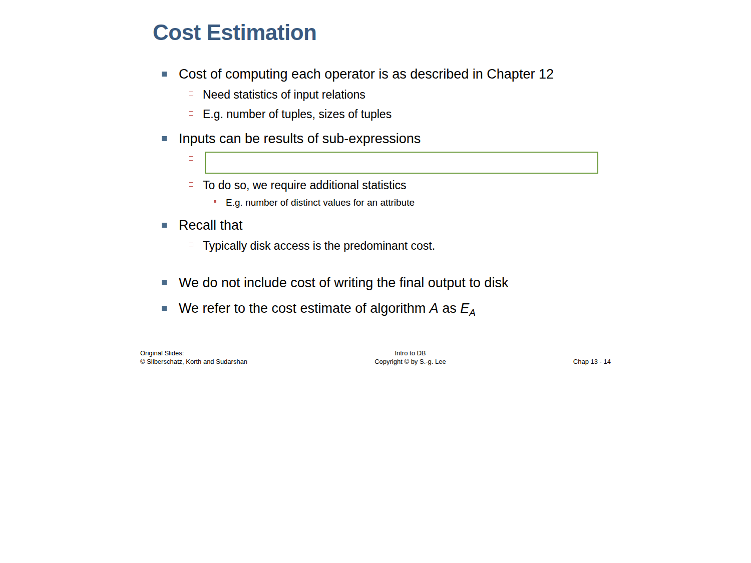Cost Estimation
Cost of computing each operator is as described in Chapter 12
Need statistics of input relations
E.g. number of tuples, sizes of tuples
Inputs can be results of sub-expressions
To do so, we require additional statistics
E.g. number of distinct values for an attribute
Recall that
Typically disk access is the predominant cost.
We do not include cost of writing the final output to disk
We refer to the cost estimate of algorithm A as EA
Original Slides:
© Silberschatz, Korth and Sudarshan
Intro to DB
Copyright © by S.-g. Lee
Chap 13 - 14